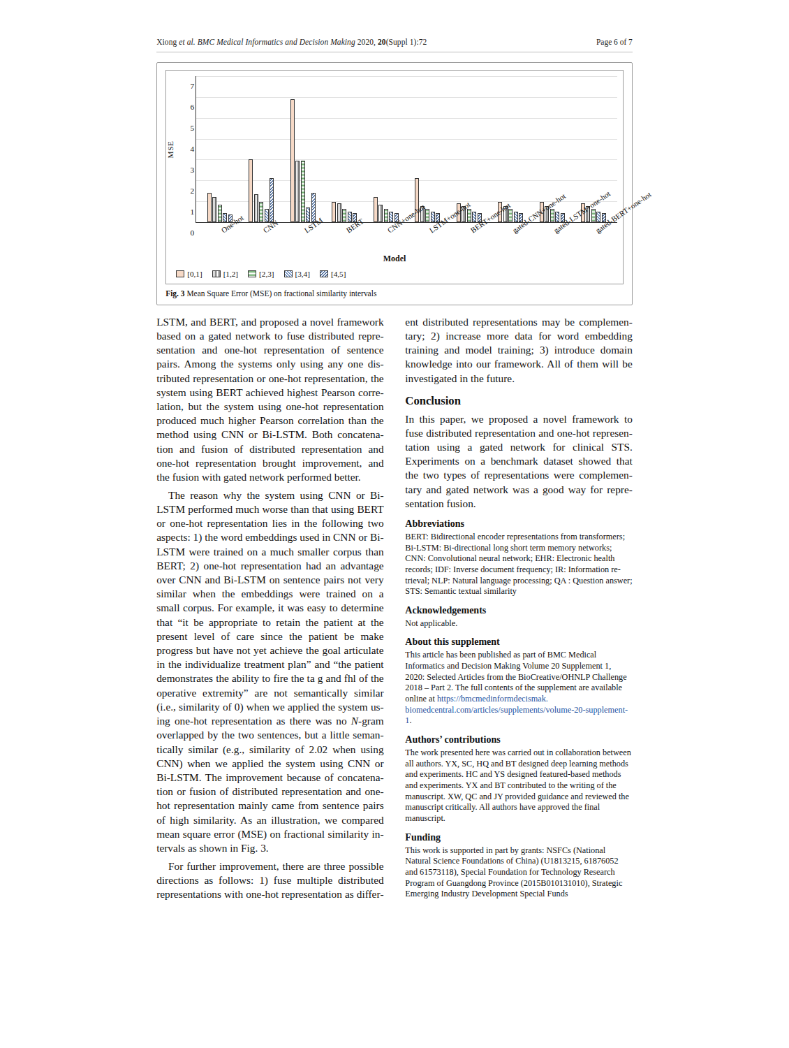Xiong et al. BMC Medical Informatics and Decision Making 2020, 20(Suppl 1):72
Page 6 of 7
MSE
7 6 5 4 3 2 1 0
One-hot CNN LSTM BERT CNN+one-hot LSTM+one-hot BERT+one-hot gated-CNN+one-hot gated-LSTM+one-hot gated-BERT+one-hot
Model
[0,1]
[1,2]
[2,3]
[3,4]
[4,5]
Fig. 3 Mean Square Error (MSE) on fractional similarity intervals
LSTM, and BERT, and proposed a novel framework based on a gated network to fuse distributed representation and one-hot representation of sentence pairs. Among the systems only using any one distributed representation or one-hot representation, the system using BERT achieved highest Pearson correlation, but the system using one-hot representation produced much higher Pearson correlation than the method using CNN or Bi-LSTM. Both concatenation and fusion of distributed representation and one-hot representation brought improvement, and the fusion with gated network performed better.
The reason why the system using CNN or Bi-LSTM performed much worse than that using BERT or one-hot representation lies in the following two aspects: 1) the word embeddings used in CNN or Bi-LSTM were trained on a much smaller corpus than BERT; 2) one-hot representation had an advantage over CNN and Bi-LSTM on sentence pairs not very similar when the embeddings were trained on a small corpus. For example, it was easy to determine that “it be appropriate to retain the patient at the present level of care since the patient be make progress but have not yet achieve the goal articulate in the individualize treatment plan” and “the patient demonstrates the ability to fire the ta g and fhl of the operative extremity” are not semantically similar (i.e., similarity of 0) when we applied the system using one-hot representation as there was no N-gram overlapped by the two sentences, but a little semantically similar (e.g., similarity of 2.02 when using CNN) when we applied the system using CNN or Bi-LSTM. The improvement because of concatenation or fusion of distributed representation and one-hot representation mainly came from sentence pairs of high similarity. As an illustration, we compared mean square error (MSE) on fractional similarity intervals as shown in Fig. 3.
For further improvement, there are three possible directions as follows: 1) fuse multiple distributed representations with one-hot representation as different distributed representations may be complementary; 2) increase more data for word embedding training and model training; 3) introduce domain knowledge into our framework. All of them will be investigated in the future.
Conclusion
In this paper, we proposed a novel framework to fuse distributed representation and one-hot representation using a gated network for clinical STS. Experiments on a benchmark dataset showed that the two types of representations were complementary and gated network was a good way for representation fusion.
Abbreviations
BERT: Bidirectional encoder representations from transformers; Bi-LSTM: Bi-directional long short term memory networks; CNN: Convolutional neural network; EHR: Electronic health records; IDF: Inverse document frequency; IR: Information retrieval; NLP: Natural language processing; QA : Question answer; STS: Semantic textual similarity
Acknowledgements
Not applicable.
About this supplement
This article has been published as part of BMC Medical Informatics and Decision Making Volume 20 Supplement 1, 2020: Selected Articles from the BioCreative/OHNLP Challenge 2018 – Part 2. The full contents of the supplement are available online at https://bmcmedinformdecismak.
biomedcentral.com/articles/supplements/volume-20-supplement-1.
Authors’ contributions
The work presented here was carried out in collaboration between all authors. YX, SC, HQ and BT designed deep learning methods and experiments. HC and YS designed featured-based methods and experiments. YX and BT contributed to the writing of the manuscript. XW, QC and JY provided guidance and reviewed the manuscript critically. All authors have approved the final manuscript.
Funding
This work is supported in part by grants: NSFCs (National Natural Science Foundations of China) (U1813215, 61876052 and 61573118), Special Foundation for Technology Research Program of Guangdong Province (2015B010131010), Strategic Emerging Industry Development Special Funds